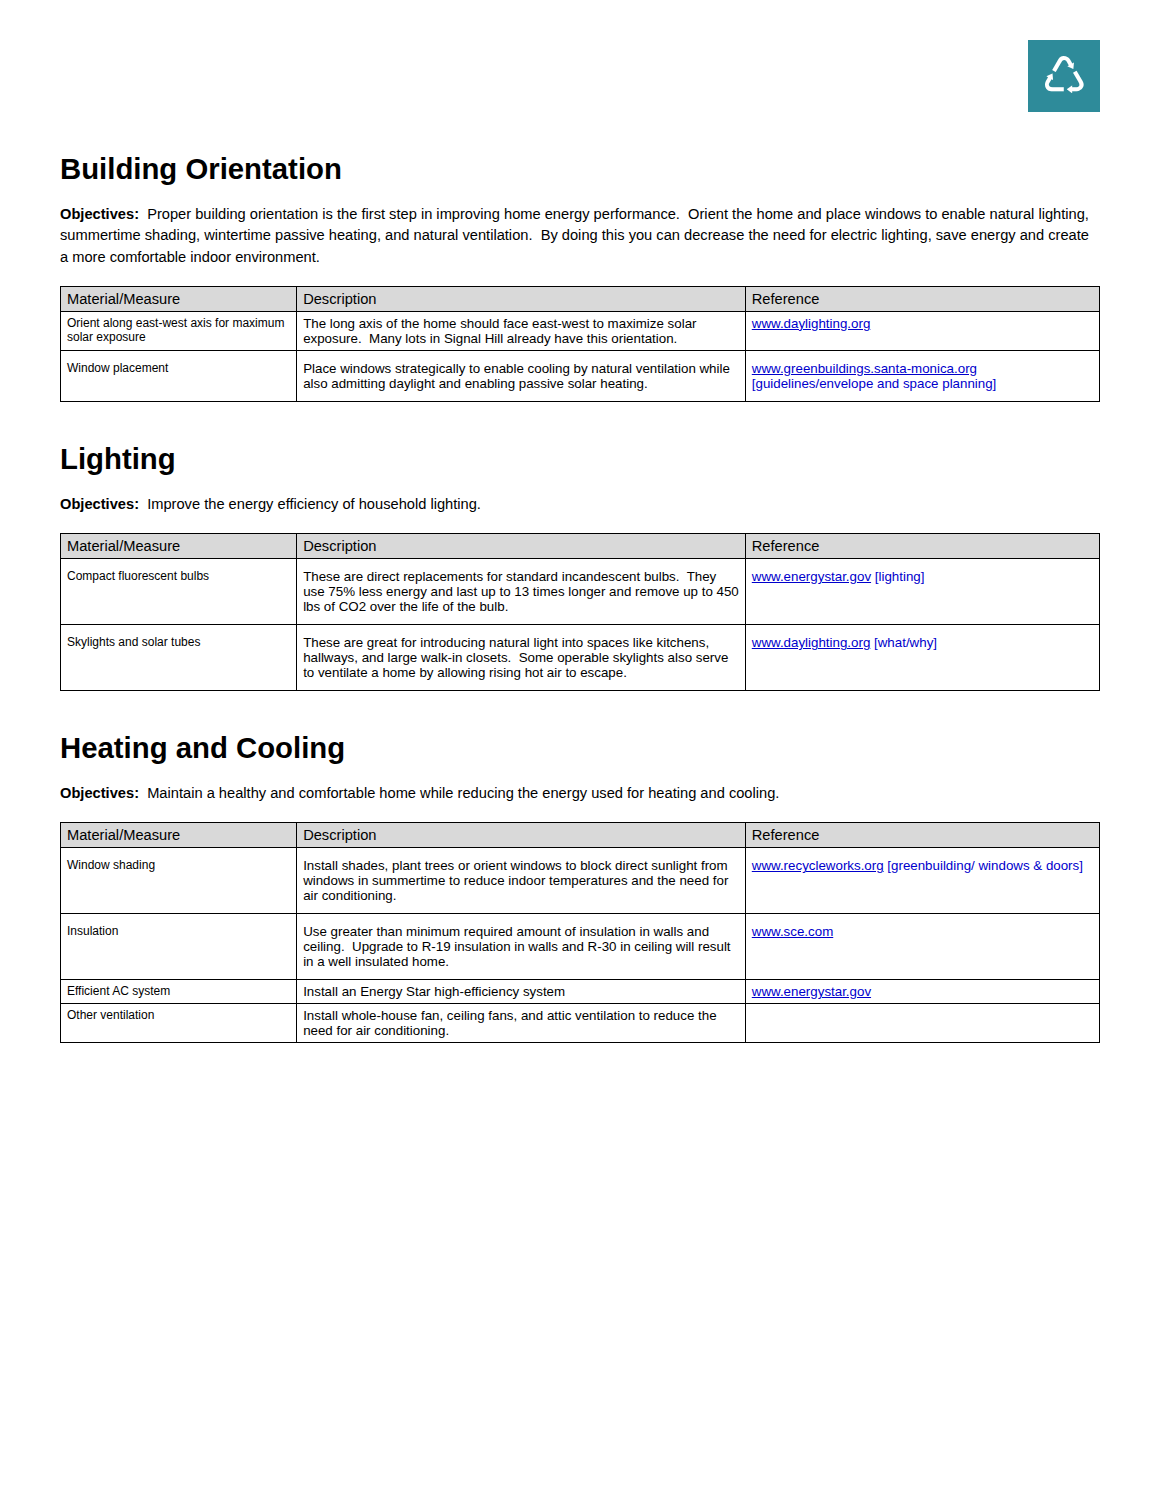Building Orientation
Objectives: Proper building orientation is the first step in improving home energy performance. Orient the home and place windows to enable natural lighting, summertime shading, wintertime passive heating, and natural ventilation. By doing this you can decrease the need for electric lighting, save energy and create a more comfortable indoor environment.
| Material/Measure | Description | Reference |
| --- | --- | --- |
| Orient along east-west axis for maximum solar exposure | The long axis of the home should face east-west to maximize solar exposure. Many lots in Signal Hill already have this orientation. | www.daylighting.org |
| Window placement | Place windows strategically to enable cooling by natural ventilation while also admitting daylight and enabling passive solar heating. | www.greenbuildings.santa-monica.org [guidelines/envelope and space planning] |
Lighting
Objectives: Improve the energy efficiency of household lighting.
| Material/Measure | Description | Reference |
| --- | --- | --- |
| Compact fluorescent bulbs | These are direct replacements for standard incandescent bulbs. They use 75% less energy and last up to 13 times longer and remove up to 450 lbs of CO2 over the life of the bulb. | www.energystar.gov [lighting] |
| Skylights and solar tubes | These are great for introducing natural light into spaces like kitchens, hallways, and large walk-in closets. Some operable skylights also serve to ventilate a home by allowing rising hot air to escape. | www.daylighting.org [what/why] |
Heating and Cooling
Objectives: Maintain a healthy and comfortable home while reducing the energy used for heating and cooling.
| Material/Measure | Description | Reference |
| --- | --- | --- |
| Window shading | Install shades, plant trees or orient windows to block direct sunlight from windows in summertime to reduce indoor temperatures and the need for air conditioning. | www.recycleworks.org [greenbuilding/ windows & doors] |
| Insulation | Use greater than minimum required amount of insulation in walls and ceiling. Upgrade to R-19 insulation in walls and R-30 in ceiling will result in a well insulated home. | www.sce.com |
| Efficient AC system | Install an Energy Star high-efficiency system | www.energystar.gov |
| Other ventilation | Install whole-house fan, ceiling fans, and attic ventilation to reduce the need for air conditioning. | |